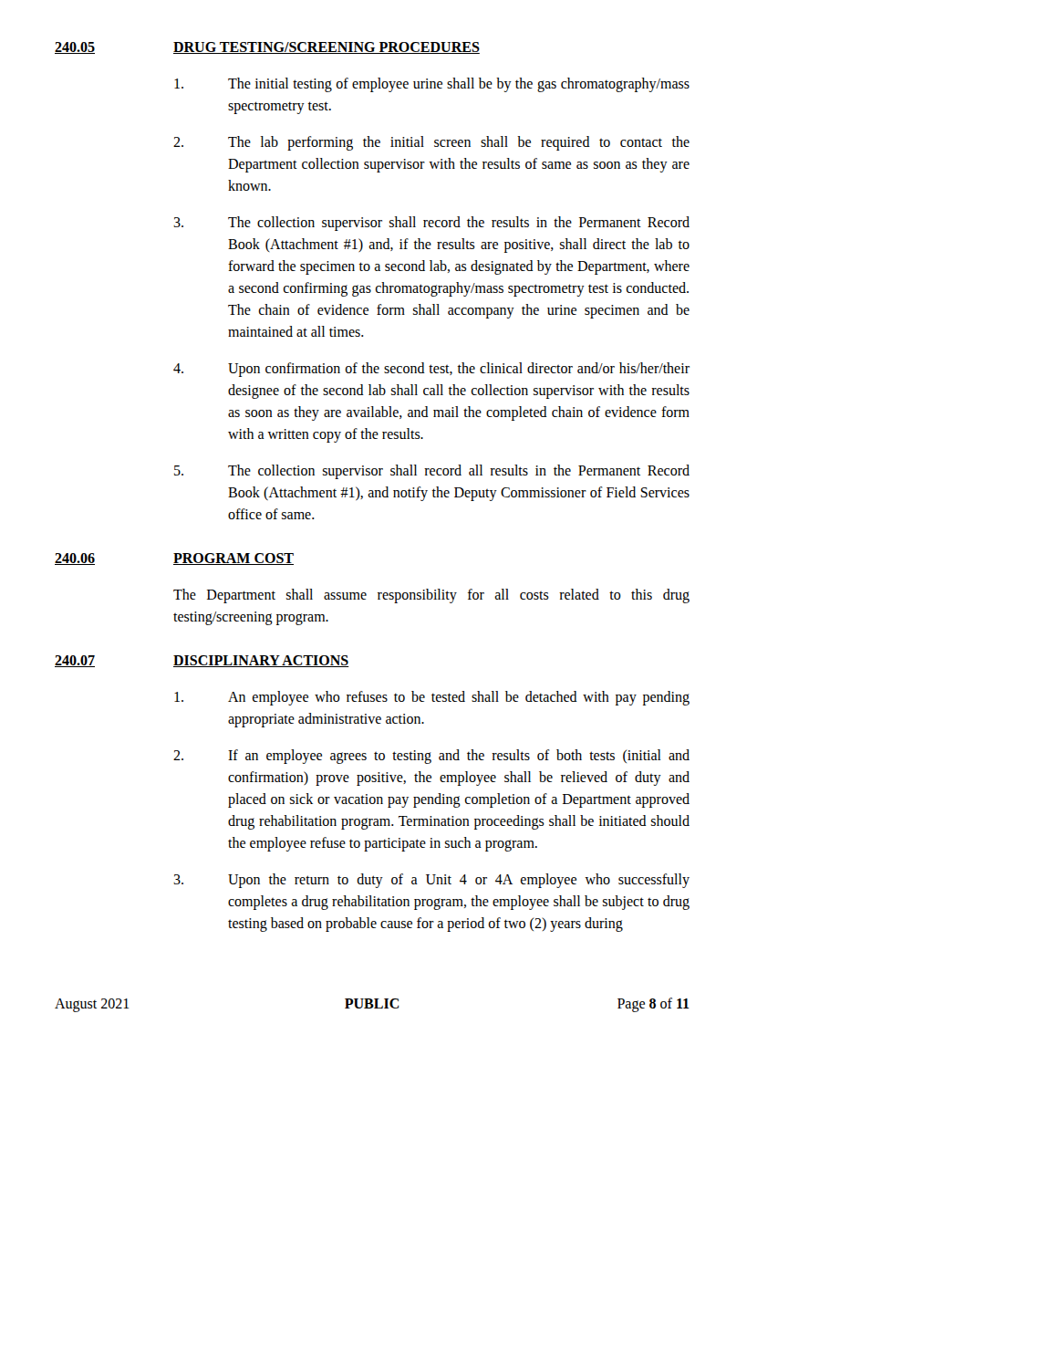240.05 DRUG TESTING/SCREENING PROCEDURES
1. The initial testing of employee urine shall be by the gas chromatography/mass spectrometry test.
2. The lab performing the initial screen shall be required to contact the Department collection supervisor with the results of same as soon as they are known.
3. The collection supervisor shall record the results in the Permanent Record Book (Attachment #1) and, if the results are positive, shall direct the lab to forward the specimen to a second lab, as designated by the Department, where a second confirming gas chromatography/mass spectrometry test is conducted. The chain of evidence form shall accompany the urine specimen and be maintained at all times.
4. Upon confirmation of the second test, the clinical director and/or his/her/their designee of the second lab shall call the collection supervisor with the results as soon as they are available, and mail the completed chain of evidence form with a written copy of the results.
5. The collection supervisor shall record all results in the Permanent Record Book (Attachment #1), and notify the Deputy Commissioner of Field Services office of same.
240.06 PROGRAM COST
The Department shall assume responsibility for all costs related to this drug testing/screening program.
240.07 DISCIPLINARY ACTIONS
1. An employee who refuses to be tested shall be detached with pay pending appropriate administrative action.
2. If an employee agrees to testing and the results of both tests (initial and confirmation) prove positive, the employee shall be relieved of duty and placed on sick or vacation pay pending completion of a Department approved drug rehabilitation program. Termination proceedings shall be initiated should the employee refuse to participate in such a program.
3. Upon the return to duty of a Unit 4 or 4A employee who successfully completes a drug rehabilitation program, the employee shall be subject to drug testing based on probable cause for a period of two (2) years during
August 2021
PUBLIC
Page 8 of 11